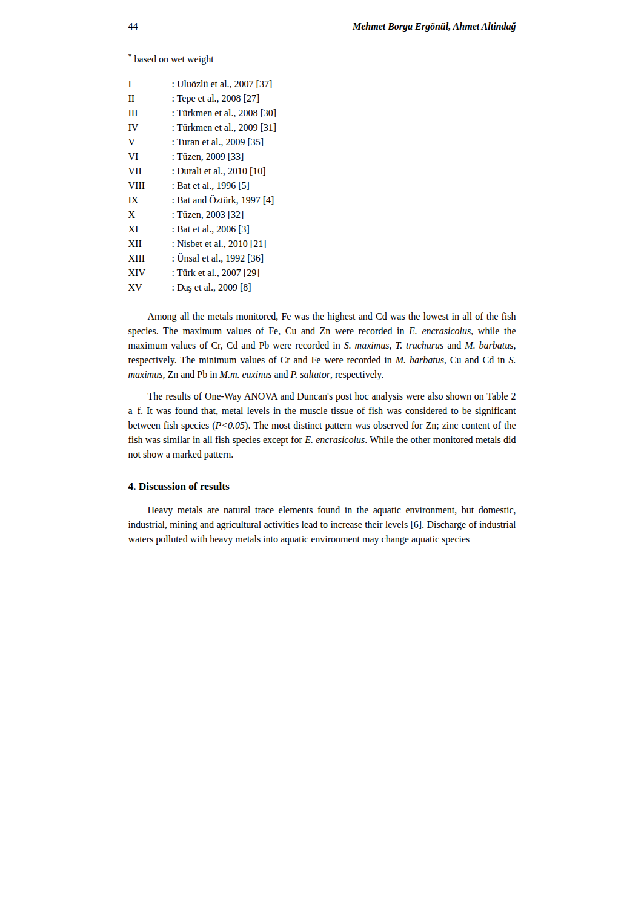44 Mehmet Borga Ergönül, Ahmet Altindağ
* based on wet weight
I
: Uluözlü et al., 2007 [37]
II
: Tepe et al., 2008 [27]
III
: Türkmen et al., 2008 [30]
IV
: Türkmen et al., 2009 [31]
V
: Turan et al., 2009 [35]
VI
: Tüzen, 2009 [33]
VII
: Durali et al., 2010 [10]
VIII
: Bat et al., 1996 [5]
IX
: Bat and Öztürk, 1997 [4]
X
: Tüzen, 2003 [32]
XI
: Bat et al., 2006 [3]
XII
: Nisbet et al., 2010 [21]
XIII
: Ünsal et al., 1992 [36]
XIV
: Türk et al., 2007 [29]
XV
: Daş et al., 2009 [8]
Among all the metals monitored, Fe was the highest and Cd was the lowest in all of the fish species. The maximum values of Fe, Cu and Zn were recorded in E. encrasicolus, while the maximum values of Cr, Cd and Pb were recorded in S. maximus, T. trachurus and M. barbatus, respectively. The minimum values of Cr and Fe were recorded in M. barbatus, Cu and Cd in S. maximus, Zn and Pb in M.m. euxinus and P. saltator, respectively.
The results of One-Way ANOVA and Duncan's post hoc analysis were also shown on Table 2 a–f. It was found that, metal levels in the muscle tissue of fish was considered to be significant between fish species (P<0.05). The most distinct pattern was observed for Zn; zinc content of the fish was similar in all fish species except for E. encrasicolus. While the other monitored metals did not show a marked pattern.
4. Discussion of results
Heavy metals are natural trace elements found in the aquatic environment, but domestic, industrial, mining and agricultural activities lead to increase their levels [6]. Discharge of industrial waters polluted with heavy metals into aquatic environment may change aquatic species